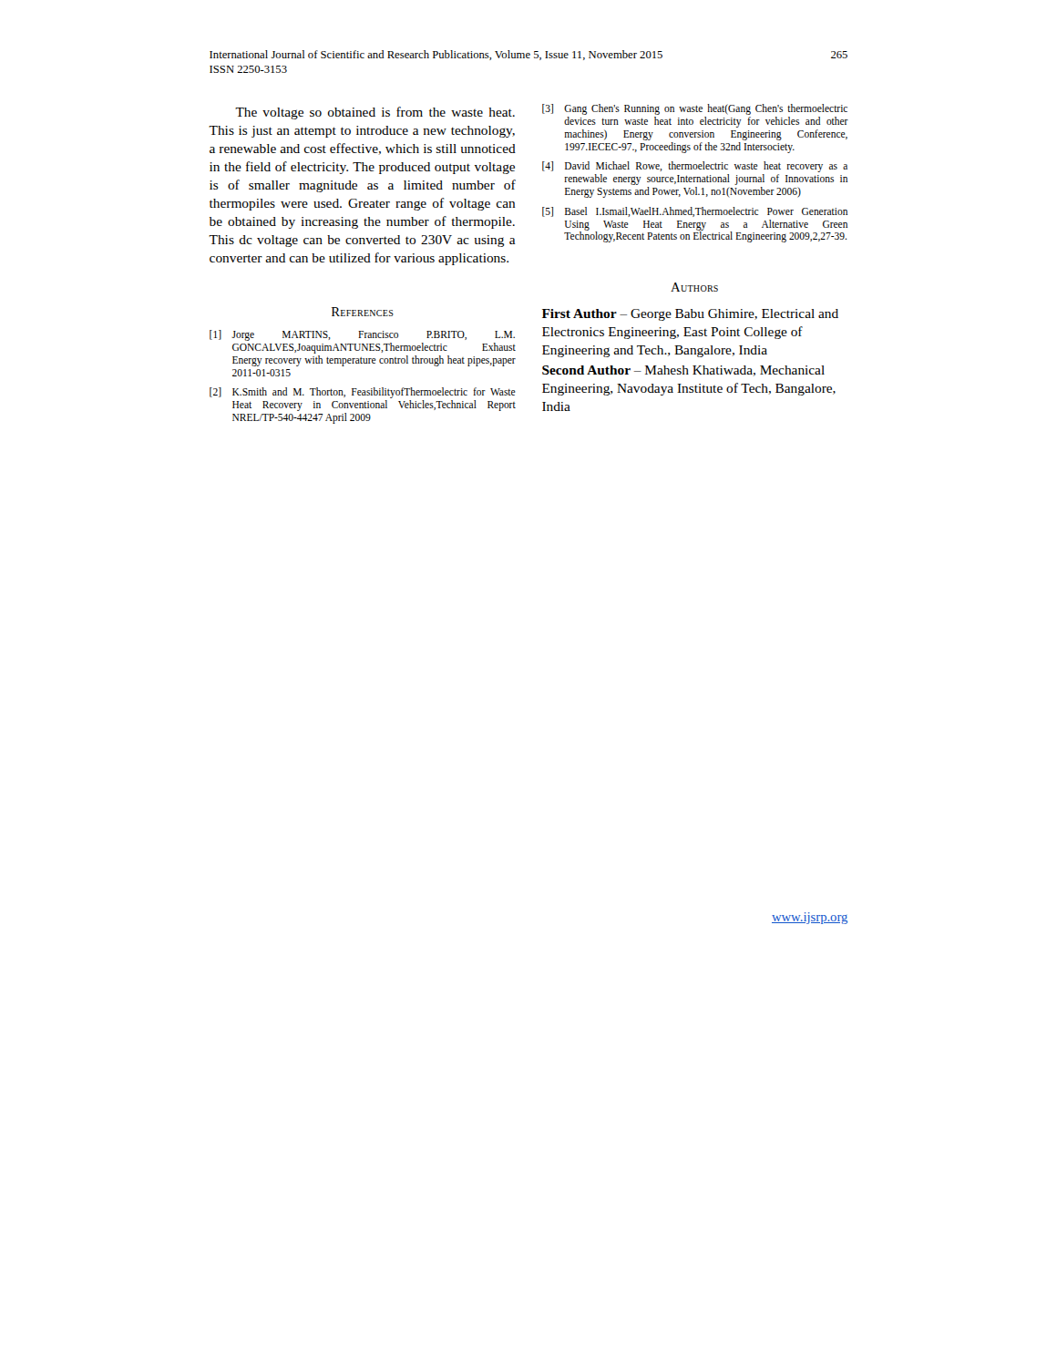International Journal of Scientific and Research Publications, Volume 5, Issue 11, November 2015
ISSN 2250-3153 265
The voltage so obtained is from the waste heat. This is just an attempt to introduce a new technology, a renewable and cost effective, which is still unnoticed in the field of electricity. The produced output voltage is of smaller magnitude as a limited number of thermopiles were used. Greater range of voltage can be obtained by increasing the number of thermopile. This dc voltage can be converted to 230V ac using a converter and can be utilized for various applications.
References
[1] Jorge MARTINS, Francisco P.BRITO, L.M. GONCALVES,JoaquimANTUNES,Thermoelectric Exhaust Energy recovery with temperature control through heat pipes,paper 2011-01-0315
[2] K.Smith and M. Thorton, FeasibilityofThermoelectric for Waste Heat Recovery in Conventional Vehicles,Technical Report NREL/TP-540-44247 April 2009
[3] Gang Chen's Running on waste heat(Gang Chen's thermoelectric devices turn waste heat into electricity for vehicles and other machines) Energy conversion Engineering Conference, 1997.IECEC-97., Proceedings of the 32nd Intersociety.
[4] David Michael Rowe, thermoelectric waste heat recovery as a renewable energy source,International journal of Innovations in Energy Systems and Power, Vol.1, no1(November 2006)
[5] Basel I.Ismail,WaelH.Ahmed,Thermoelectric Power Generation Using Waste Heat Energy as a Alternative Green Technology,Recent Patents on Electrical Engineering 2009,2,27-39.
Authors
First Author – George Babu Ghimire, Electrical and Electronics Engineering, East Point College of Engineering and Tech., Bangalore, India
Second Author – Mahesh Khatiwada, Mechanical Engineering, Navodaya Institute of Tech, Bangalore, India
www.ijsrp.org